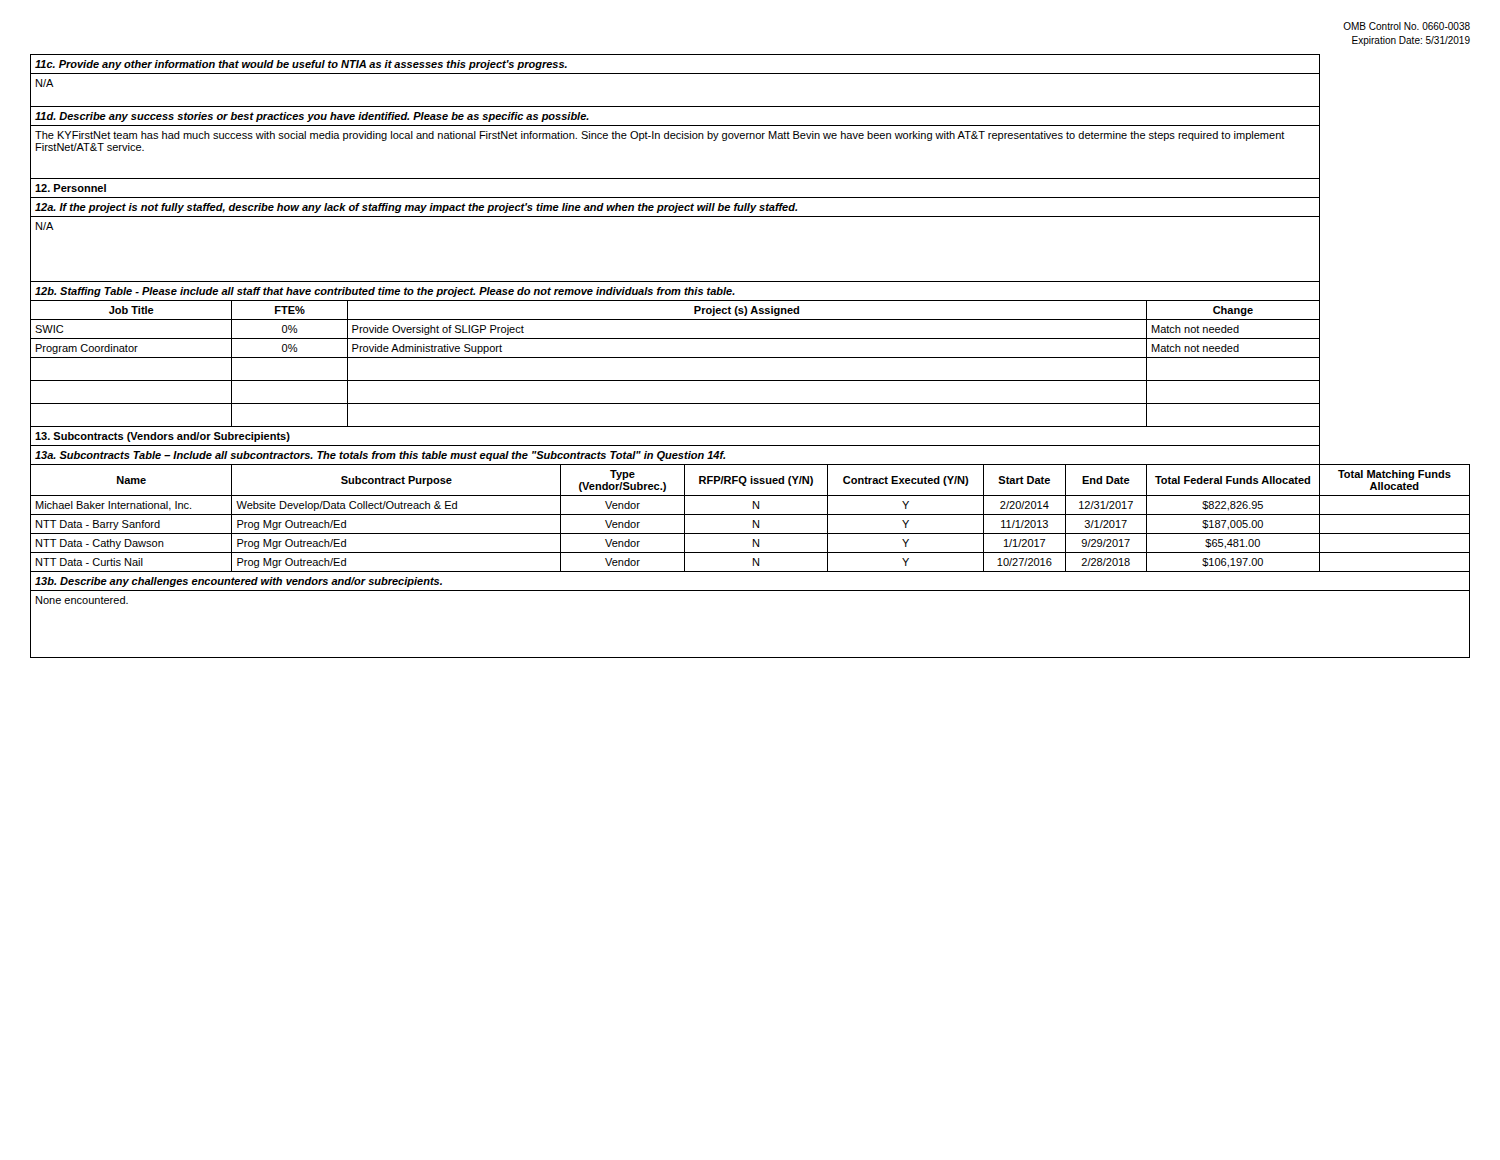OMB Control No. 0660-0038
Expiration Date: 5/31/2019
| 11c. Provide any other information that would be useful to NTIA as it assesses this project's progress. |
| N/A |
| 11d. Describe any success stories or best practices you have identified. Please be as specific as possible. |
| The KYFirstNet team has had much success with social media providing local and national FirstNet information. Since the Opt-In decision by governor Matt Bevin we have been working with AT&T representatives to determine the steps required to implement FirstNet/AT&T service. |
| 12. Personnel |
| 12a. If the project is not fully staffed, describe how any lack of staffing may impact the project's time line and when the project will be fully staffed. |
| N/A |
| 12b. Staffing Table - Please include all staff that have contributed time to the project. Please do not remove individuals from this table. |
| Job Title | FTE% | Project (s) Assigned | Change |
| SWIC | 0% | Provide Oversight of SLIGP Project | Match not needed |
| Program Coordinator | 0% | Provide Administrative Support | Match not needed |
| 13. Subcontracts (Vendors and/or Subrecipients) |
| 13a. Subcontracts Table – Include all subcontractors. The totals from this table must equal the "Subcontracts Total" in Question 14f. |
| Name | Subcontract Purpose | Type (Vendor/Subrec.) | RFP/RFQ issued (Y/N) | Contract Executed (Y/N) | Start Date | End Date | Total Federal Funds Allocated | Total Matching Funds Allocated |
| Michael Baker International, Inc. | Website Develop/Data Collect/Outreach & Ed | Vendor | N | Y | 2/20/2014 | 12/31/2017 | $822,826.95 | |
| NTT Data - Barry Sanford | Prog Mgr Outreach/Ed | Vendor | N | Y | 11/1/2013 | 3/1/2017 | $187,005.00 | |
| NTT Data - Cathy Dawson | Prog Mgr Outreach/Ed | Vendor | N | Y | 1/1/2017 | 9/29/2017 | $65,481.00 | |
| NTT Data - Curtis Nail | Prog Mgr Outreach/Ed | Vendor | N | Y | 10/27/2016 | 2/28/2018 | $106,197.00 | |
| 13b. Describe any challenges encountered with vendors and/or subrecipients. |
| None encountered. |